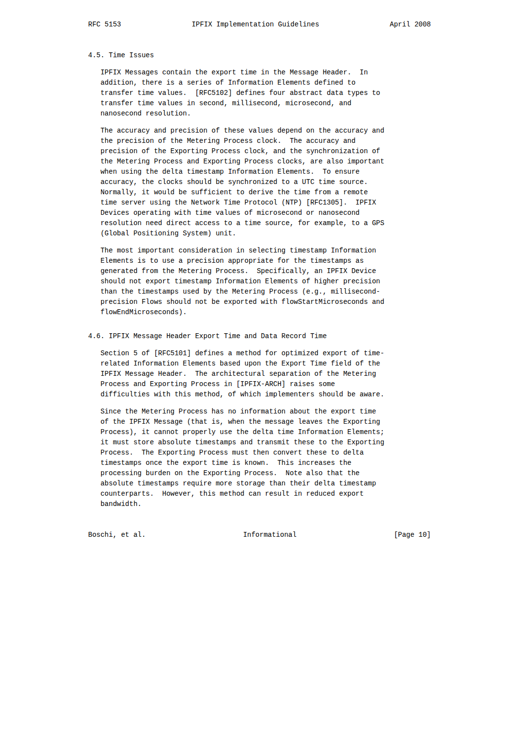RFC 5153 IPFIX Implementation Guidelines April 2008
4.5. Time Issues
IPFIX Messages contain the export time in the Message Header. In addition, there is a series of Information Elements defined to transfer time values. [RFC5102] defines four abstract data types to transfer time values in second, millisecond, microsecond, and nanosecond resolution.
The accuracy and precision of these values depend on the accuracy and the precision of the Metering Process clock. The accuracy and precision of the Exporting Process clock, and the synchronization of the Metering Process and Exporting Process clocks, are also important when using the delta timestamp Information Elements. To ensure accuracy, the clocks should be synchronized to a UTC time source. Normally, it would be sufficient to derive the time from a remote time server using the Network Time Protocol (NTP) [RFC1305]. IPFIX Devices operating with time values of microsecond or nanosecond resolution need direct access to a time source, for example, to a GPS (Global Positioning System) unit.
The most important consideration in selecting timestamp Information Elements is to use a precision appropriate for the timestamps as generated from the Metering Process. Specifically, an IPFIX Device should not export timestamp Information Elements of higher precision than the timestamps used by the Metering Process (e.g., millisecond- precision Flows should not be exported with flowStartMicroseconds and flowEndMicroseconds).
4.6. IPFIX Message Header Export Time and Data Record Time
Section 5 of [RFC5101] defines a method for optimized export of time- related Information Elements based upon the Export Time field of the IPFIX Message Header. The architectural separation of the Metering Process and Exporting Process in [IPFIX-ARCH] raises some difficulties with this method, of which implementers should be aware.
Since the Metering Process has no information about the export time of the IPFIX Message (that is, when the message leaves the Exporting Process), it cannot properly use the delta time Information Elements; it must store absolute timestamps and transmit these to the Exporting Process. The Exporting Process must then convert these to delta timestamps once the export time is known. This increases the processing burden on the Exporting Process. Note also that the absolute timestamps require more storage than their delta timestamp counterparts. However, this method can result in reduced export bandwidth.
Boschi, et al. Informational [Page 10]